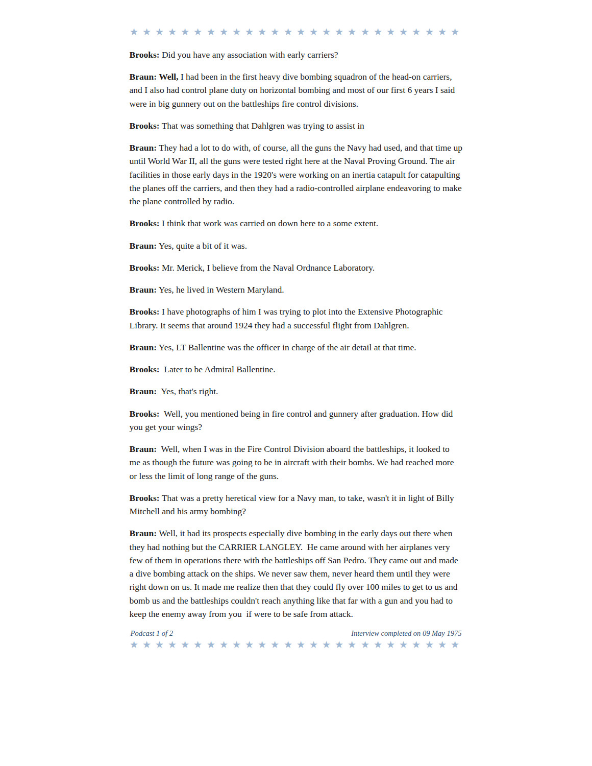★ ★ ★ ★ ★ ★ ★ ★ ★ ★ ★ ★ ★ ★ ★ ★ ★ ★ ★ ★ ★ ★ ★ ★ ★ ★ ★ ★ ★ ★ ★ ★ ★ ★ ★ ★ ★ ★
Brooks: Did you have any association with early carriers?
Braun: Well, I had been in the first heavy dive bombing squadron of the head-on carriers, and I also had control plane duty on horizontal bombing and most of our first 6 years I said were in big gunnery out on the battleships fire control divisions.
Brooks: That was something that Dahlgren was trying to assist in
Braun: They had a lot to do with, of course, all the guns the Navy had used, and that time up until World War II, all the guns were tested right here at the Naval Proving Ground. The air facilities in those early days in the 1920's were working on an inertia catapult for catapulting the planes off the carriers, and then they had a radio-controlled airplane endeavoring to make the plane controlled by radio.
Brooks: I think that work was carried on down here to a some extent.
Braun: Yes, quite a bit of it was.
Brooks: Mr. Merick, I believe from the Naval Ordnance Laboratory.
Braun: Yes, he lived in Western Maryland.
Brooks: I have photographs of him I was trying to plot into the Extensive Photographic Library. It seems that around 1924 they had a successful flight from Dahlgren.
Braun: Yes, LT Ballentine was the officer in charge of the air detail at that time.
Brooks: Later to be Admiral Ballentine.
Braun: Yes, that's right.
Brooks: Well, you mentioned being in fire control and gunnery after graduation. How did you get your wings?
Braun: Well, when I was in the Fire Control Division aboard the battleships, it looked to me as though the future was going to be in aircraft with their bombs. We had reached more or less the limit of long range of the guns.
Brooks: That was a pretty heretical view for a Navy man, to take, wasn't it in light of Billy Mitchell and his army bombing?
Braun: Well, it had its prospects especially dive bombing in the early days out there when they had nothing but the CARRIER LANGLEY. He came around with her airplanes very few of them in operations there with the battleships off San Pedro. They came out and made a dive bombing attack on the ships. We never saw them, never heard them until they were right down on us. It made me realize then that they could fly over 100 miles to get to us and bomb us and the battleships couldn't reach anything like that far with a gun and you had to keep the enemy away from you if were to be safe from attack.
Podcast 1 of 2 Interview completed on 09 May 1975
★ ★ ★ ★ ★ ★ ★ ★ ★ ★ ★ ★ ★ ★ ★ ★ ★ ★ ★ ★ ★ ★ ★ ★ ★ ★ ★ ★ ★ ★ ★ ★ ★ ★ ★ ★ ★ ★